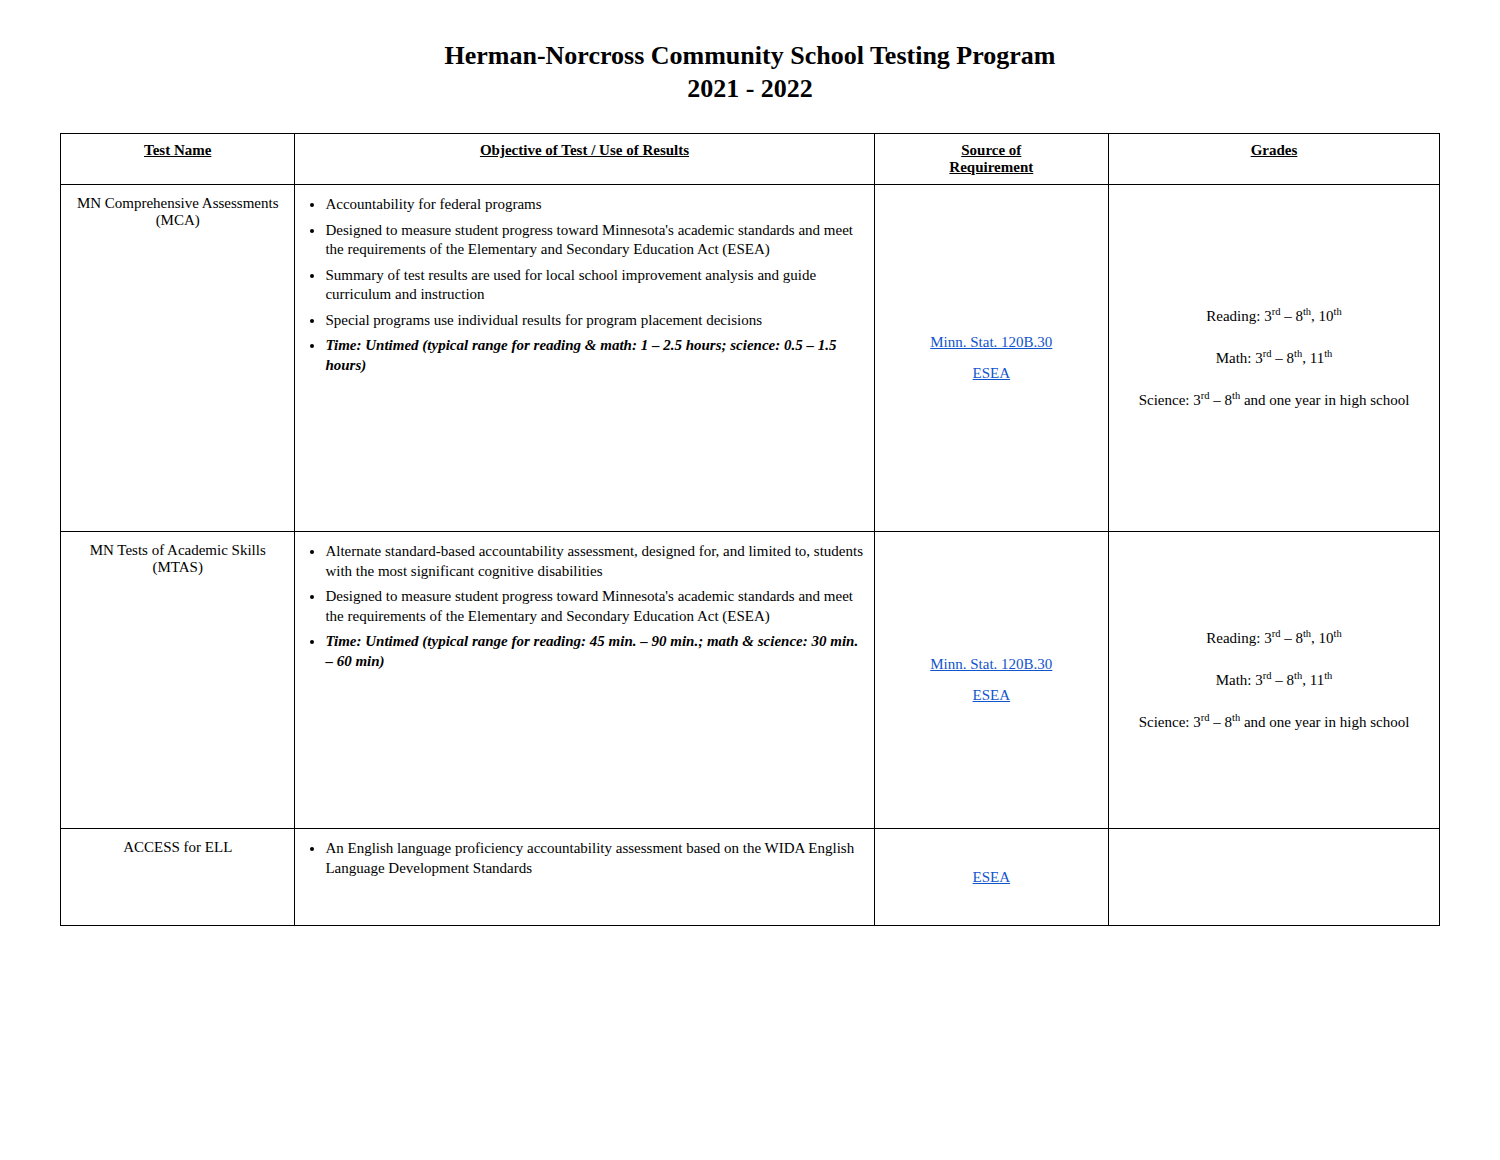Herman-Norcross Community School Testing Program2021 - 2022
| Test Name | Objective of Test / Use of Results | Source of Requirement | Grades |
| --- | --- | --- | --- |
| MN Comprehensive Assessments (MCA) | Accountability for federal programs Designed to measure student progress toward Minnesota's academic standards and meet the requirements of the Elementary and Secondary Education Act (ESEA) Summary of test results are used for local school improvement analysis and guide curriculum and instruction Special programs use individual results for program placement decisions Time: Untimed (typical range for reading & math: 1 – 2.5 hours; science: 0.5 – 1.5 hours) | Minn. Stat. 120B.30 ESEA | Reading: 3 rd – 8 th , 10 th Math: 3 rd – 8 th , 11 th Science: 3 rd – 8 th and one year in high school |
| MN Tests of Academic Skills (MTAS) | Alternate standard-based accountability assessment, designed for, and limited to, students with the most significant cognitive disabilities Designed to measure student progress toward Minnesota's academic standards and meet the requirements of the Elementary and Secondary Education Act (ESEA) Time: Untimed (typical range for reading: 45 min. – 90 min.; math & science: 30 min. – 60 min) | Minn. Stat. 120B.30 ESEA | Reading: 3 rd – 8 th , 10 th Math: 3 rd – 8 th , 11 th Science: 3 rd – 8 th and one year in high school |
| ACCESS for ELL | An English language proficiency accountability assessment based on the WIDA English Language Development Standards | ESEA | |